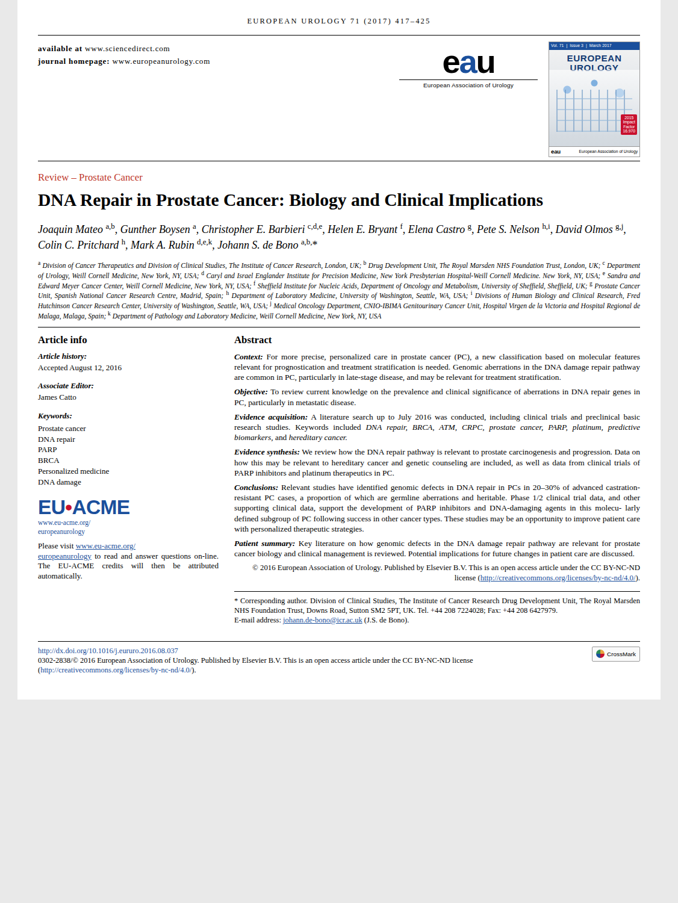EUROPEAN UROLOGY 71 (2017) 417–425
available at www.sciencedirect.com
journal homepage: www.europeanurology.com
eau
European Association of Urology
Vol. 71 | Issue 3 | March 2017
EUROPEAN
UROLOGY
2015
Impact
Factor
16.970
eau European Association of Urology
Review – Prostate Cancer
DNA Repair in Prostate Cancer: Biology and Clinical Implications
Joaquin Mateo a,b, Gunther Boysen a, Christopher E. Barbieri c,d,e, Helen E. Bryant f, Elena Castro g, Pete S. Nelson h,i, David Olmos g,j, Colin C. Pritchard h, Mark A. Rubin d,e,k, Johann S. de Bono a,b,*
a Division of Cancer Therapeutics and Division of Clinical Studies, The Institute of Cancer Research, London, UK; b Drug Development Unit, The Royal Marsden NHS Foundation Trust, London, UK; c Department of Urology, Weill Cornell Medicine, New York, NY, USA; d Caryl and Israel Englander Institute for Precision Medicine, New York Presbyterian Hospital-Weill Cornell Medicine. New York, NY, USA; e Sandra and Edward Meyer Cancer Center, Weill Cornell Medicine, New York, NY, USA; f Sheffield Institute for Nucleic Acids, Department of Oncology and Metabolism, University of Sheffield, Sheffield, UK; g Prostate Cancer Unit, Spanish National Cancer Research Centre, Madrid, Spain; h Department of Laboratory Medicine, University of Washington, Seattle, WA, USA; i Divisions of Human Biology and Clinical Research, Fred Hutchinson Cancer Research Center, University of Washington, Seattle, WA, USA; j Medical Oncology Department, CNIO-IBIMA Genitourinary Cancer Unit, Hospital Virgen de la Victoria and Hospital Regional de Malaga, Malaga, Spain; k Department of Pathology and Laboratory Medicine, Weill Cornell Medicine, New York, NY, USA
Article info
Article history:
Accepted August 12, 2016
Associate Editor:
James Catto
Keywords:
Prostate cancer
DNA repair
PARP
BRCA
Personalized medicine
DNA damage
EU•ACME
www.eu-acme.org/
europeanurology
Please visit www.eu-acme.org/
europeanurology to read and answer questions on-line. The EU-ACME credits will then be attributed automatically.
Abstract
Context: For more precise, personalized care in prostate cancer (PC), a new classification based on molecular features relevant for prognostication and treatment stratification is needed. Genomic aberrations in the DNA damage repair pathway are common in PC, particularly in late-stage disease, and may be relevant for treatment stratification.
Objective: To review current knowledge on the prevalence and clinical significance of aberrations in DNA repair genes in PC, particularly in metastatic disease.
Evidence acquisition: A literature search up to July 2016 was conducted, including clinical trials and preclinical basic research studies. Keywords included DNA repair, BRCA, ATM, CRPC, prostate cancer, PARP, platinum, predictive biomarkers, and hereditary cancer.
Evidence synthesis: We review how the DNA repair pathway is relevant to prostate carcinogenesis and progression. Data on how this may be relevant to hereditary cancer and genetic counseling are included, as well as data from clinical trials of PARP inhibitors and platinum therapeutics in PC.
Conclusions: Relevant studies have identified genomic defects in DNA repair in PCs in 20–30% of advanced castration-resistant PC cases, a proportion of which are germline aberrations and heritable. Phase 1/2 clinical trial data, and other supporting clinical data, support the development of PARP inhibitors and DNA-damaging agents in this molecu- larly defined subgroup of PC following success in other cancer types. These studies may be an opportunity to improve patient care with personalized therapeutic strategies.
Patient summary: Key literature on how genomic defects in the DNA damage repair pathway are relevant for prostate cancer biology and clinical management is reviewed. Potential implications for future changes in patient care are discussed.
© 2016 European Association of Urology. Published by Elsevier B.V. This is an open access article under the CC BY-NC-ND license (http://creativecommons.org/licenses/by-nc-nd/4.0/).
* Corresponding author. Division of Clinical Studies, The Institute of Cancer Research Drug Development Unit, The Royal Marsden NHS Foundation Trust, Downs Road, Sutton SM2 5PT, UK. Tel. +44 208 7224028; Fax: +44 208 6427979.
E-mail address: johann.de-bono@icr.ac.uk (J.S. de Bono).
http://dx.doi.org/10.1016/j.eururo.2016.08.037
0302-2838/© 2016 European Association of Urology. Published by Elsevier B.V. This is an open access article under the CC BY-NC-ND license (http://creativecommons.org/licenses/by-nc-nd/4.0/).
CrossMark